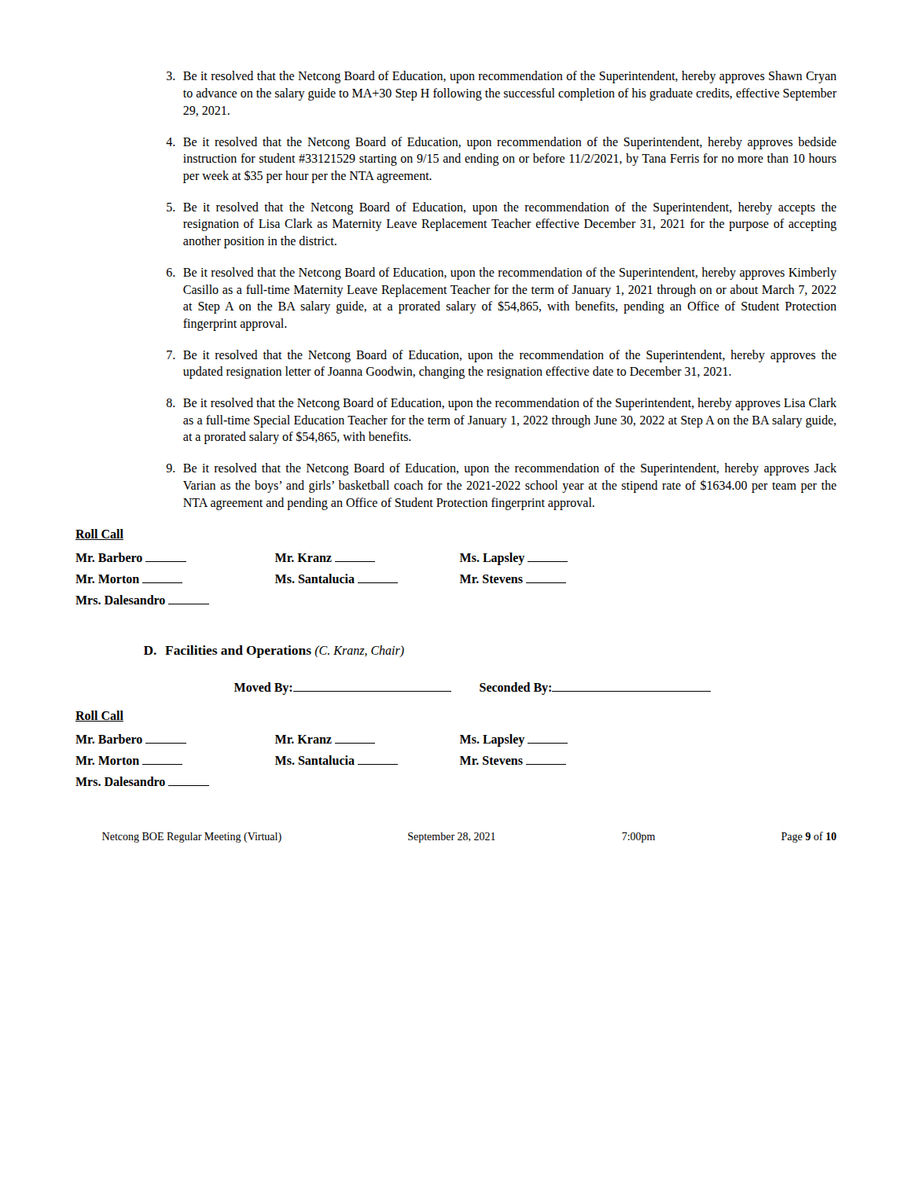Be it resolved that the Netcong Board of Education, upon recommendation of the Superintendent, hereby approves Shawn Cryan to advance on the salary guide to MA+30 Step H following the successful completion of his graduate credits, effective September 29, 2021.
Be it resolved that the Netcong Board of Education, upon recommendation of the Superintendent, hereby approves bedside instruction for student #33121529 starting on 9/15 and ending on or before 11/2/2021, by Tana Ferris for no more than 10 hours per week at $35 per hour per the NTA agreement.
Be it resolved that the Netcong Board of Education, upon the recommendation of the Superintendent, hereby accepts the resignation of Lisa Clark as Maternity Leave Replacement Teacher effective December 31, 2021 for the purpose of accepting another position in the district.
Be it resolved that the Netcong Board of Education, upon the recommendation of the Superintendent, hereby approves Kimberly Casillo as a full-time Maternity Leave Replacement Teacher for the term of January 1, 2021 through on or about March 7, 2022 at Step A on the BA salary guide, at a prorated salary of $54,865, with benefits, pending an Office of Student Protection fingerprint approval.
Be it resolved that the Netcong Board of Education, upon the recommendation of the Superintendent, hereby approves the updated resignation letter of Joanna Goodwin, changing the resignation effective date to December 31, 2021.
Be it resolved that the Netcong Board of Education, upon the recommendation of the Superintendent, hereby approves Lisa Clark as a full-time Special Education Teacher for the term of January 1, 2022 through June 30, 2022 at Step A on the BA salary guide, at a prorated salary of $54,865, with benefits.
Be it resolved that the Netcong Board of Education, upon the recommendation of the Superintendent, hereby approves Jack Varian as the boys’ and girls’ basketball coach for the 2021-2022 school year at the stipend rate of $1634.00 per team per the NTA agreement and pending an Office of Student Protection fingerprint approval.
Roll Call
| Mr. Barbero | Mr. Kranz | Ms. Lapsley |
| Mr. Morton | Ms. Santalucia | Mr. Stevens |
| Mrs. Dalesandro | | |
D. Facilities and Operations (C. Kranz, Chair)
Moved By: Seconded By:
Roll Call
| Mr. Barbero | Mr. Kranz | Ms. Lapsley |
| Mr. Morton | Ms. Santalucia | Mr. Stevens |
| Mrs. Dalesandro | | |
Netcong BOE Regular Meeting (Virtual) September 28, 2021 7:00pm Page 9 of 10